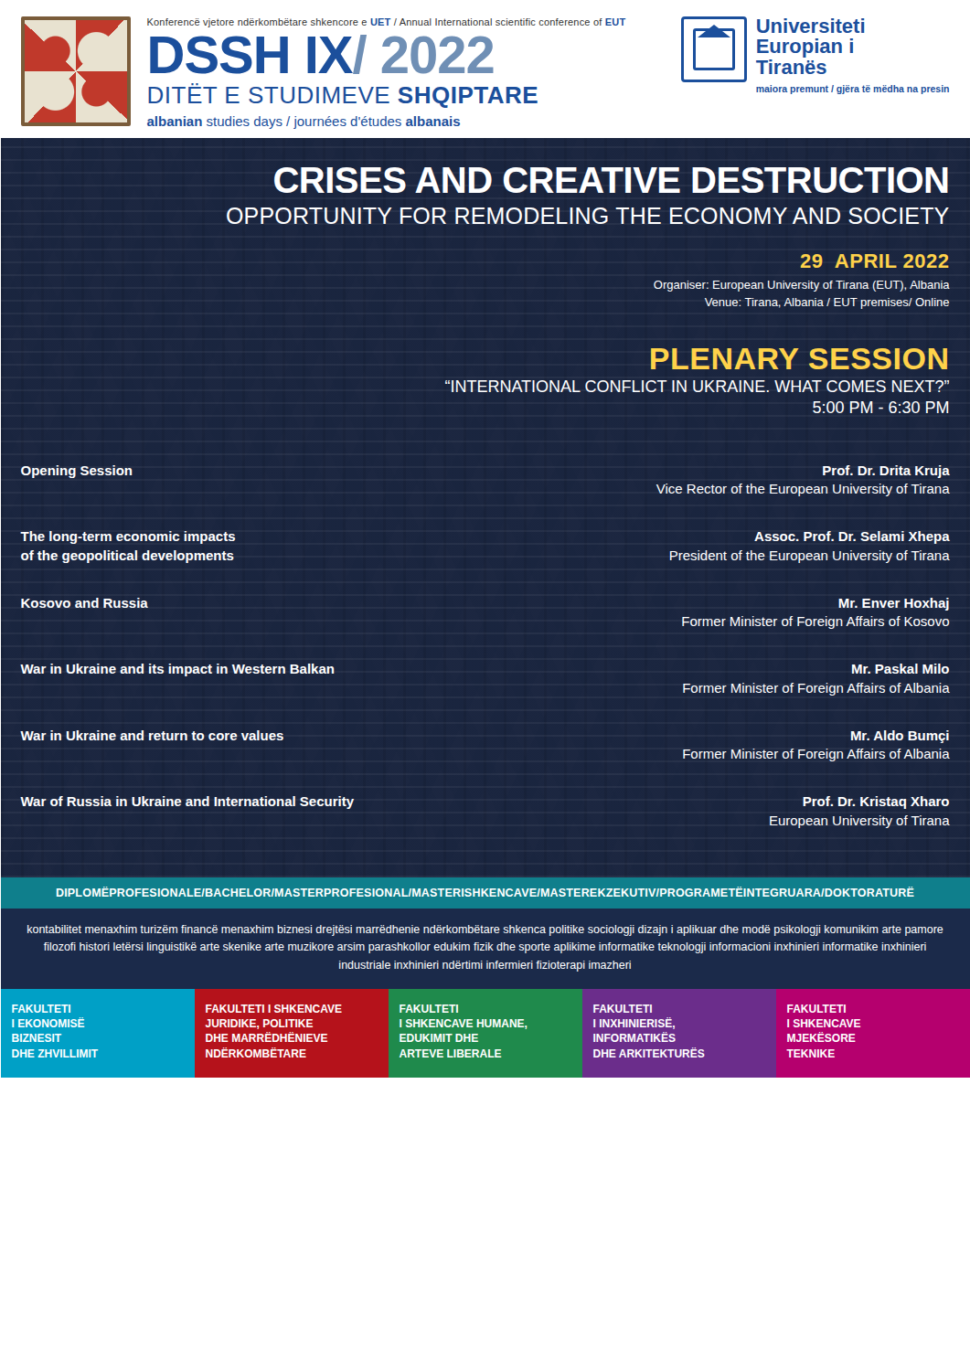Konferencë vjetore ndërkombëtare shkencore e UET / Annual International scientific conference of EUT
DSSH IX/ 2022
DITËT E STUDIMEVE SHQIPTARE
albanian studies days / journées d'études albanais
Universiteti
Europian i
Tiranës
maiora premunt / gjëra të mëdha na presin
CRISES AND CREATIVE DESTRUCTION
OPPORTUNITY FOR REMODELING THE ECONOMY AND SOCIETY
29 APRIL 2022 Organiser: European University of Tirana (EUT), Albania
Venue: Tirana, Albania / EUT premises/ Online
PLENARY SESSION
“INTERNATIONAL CONFLICT IN UKRAINE. WHAT COMES NEXT?”
5:00 PM - 6:30 PM
| Opening Session | Prof. Dr. Drita Kruja Vice Rector of the European University of Tirana |
| The long-term economic impacts of the geopolitical developments | Assoc. Prof. Dr. Selami Xhepa President of the European University of Tirana |
| Kosovo and Russia | Mr. Enver Hoxhaj Former Minister of Foreign Affairs of Kosovo |
| War in Ukraine and its impact in Western Balkan | Mr. Paskal Milo Former Minister of Foreign Affairs of Albania |
| War in Ukraine and return to core values | Mr. Aldo Bumçi Former Minister of Foreign Affairs of Albania |
| War of Russia in Ukraine and International Security | Prof. Dr. Kristaq Xharo European University of Tirana |
DIPLOMËPROFESIONALE/BACHELOR/MASTERPROFESIONAL/MASTERISHKENCAVE/MASTEREKZEKUTIV/PROGRAMETËINTEGRUARA/DOKTORATURË
kontabilitet menaxhim turizëm financë menaxhim biznesi drejtësi marrëdhenie ndërkombëtare shkenca politike sociologji dizajn i aplikuar dhe modë psikologji komunikim arte pamore filozofi histori letërsi linguistikë arte skenike arte muzikore arsim parashkollor edukim fizik dhe sporte aplikime informatike teknologji informacioni inxhinieri informatike inxhinieri industriale inxhinieri ndërtimi infermieri fizioterapi imazheri
FAKULTETI
I EKONOMISË
BIZNESIT
DHE ZHVILLIMIT
FAKULTETI I SHKENCAVE
JURIDIKE, POLITIKE
DHE MARRËDHËNIEVE
NDËRKOMBËTARE
FAKULTETI
I SHKENCAVE HUMANE,
EDUKIMIT DHE
ARTEVE LIBERALE
FAKULTETI
I INXHINIERISË,
INFORMATIKËS
DHE ARKITEKTURËS
FAKULTETI
I SHKENCAVE
MJEKËSORE
TEKNIKE